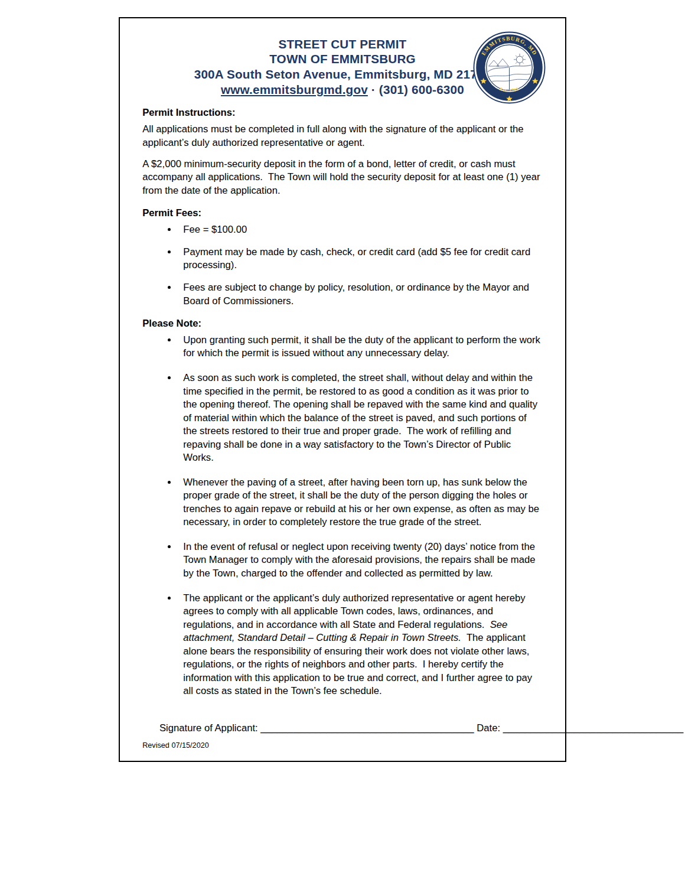EMMITSBURG, MD Est. 1785
STREET CUT PERMIT TOWN OF EMMITSBURG 300A South Seton Avenue, Emmitsburg, MD 21727 www.emmitsburgmd.gov · (301) 600-6300
Permit Instructions:
All applications must be completed in full along with the signature of the applicant or the applicant’s duly authorized representative or agent.
A $2,000 minimum-security deposit in the form of a bond, letter of credit, or cash must accompany all applications. The Town will hold the security deposit for at least one (1) year from the date of the application.
Permit Fees:
Fee = $100.00
Payment may be made by cash, check, or credit card (add $5 fee for credit card processing).
Fees are subject to change by policy, resolution, or ordinance by the Mayor and Board of Commissioners.
Please Note:
Upon granting such permit, it shall be the duty of the applicant to perform the work for which the permit is issued without any unnecessary delay.
As soon as such work is completed, the street shall, without delay and within the time specified in the permit, be restored to as good a condition as it was prior to the opening thereof. The opening shall be repaved with the same kind and quality of material within which the balance of the street is paved, and such portions of the streets restored to their true and proper grade. The work of refilling and repaving shall be done in a way satisfactory to the Town’s Director of Public Works.
Whenever the paving of a street, after having been torn up, has sunk below the proper grade of the street, it shall be the duty of the person digging the holes or trenches to again repave or rebuild at his or her own expense, as often as may be necessary, in order to completely restore the true grade of the street.
In the event of refusal or neglect upon receiving twenty (20) days’ notice from the Town Manager to comply with the aforesaid provisions, the repairs shall be made by the Town, charged to the offender and collected as permitted by law.
The applicant or the applicant’s duly authorized representative or agent hereby agrees to comply with all applicable Town codes, laws, ordinances, and regulations, and in accordance with all State and Federal regulations. See attachment, Standard Detail – Cutting & Repair in Town Streets. The applicant alone bears the responsibility of ensuring their work does not violate other laws, regulations, or the rights of neighbors and other parts. I hereby certify the information with this application to be true and correct, and I further agree to pay all costs as stated in the Town’s fee schedule.
Signature of Applicant: _______________________________________ Date: _________________________________
Revised 07/15/2020